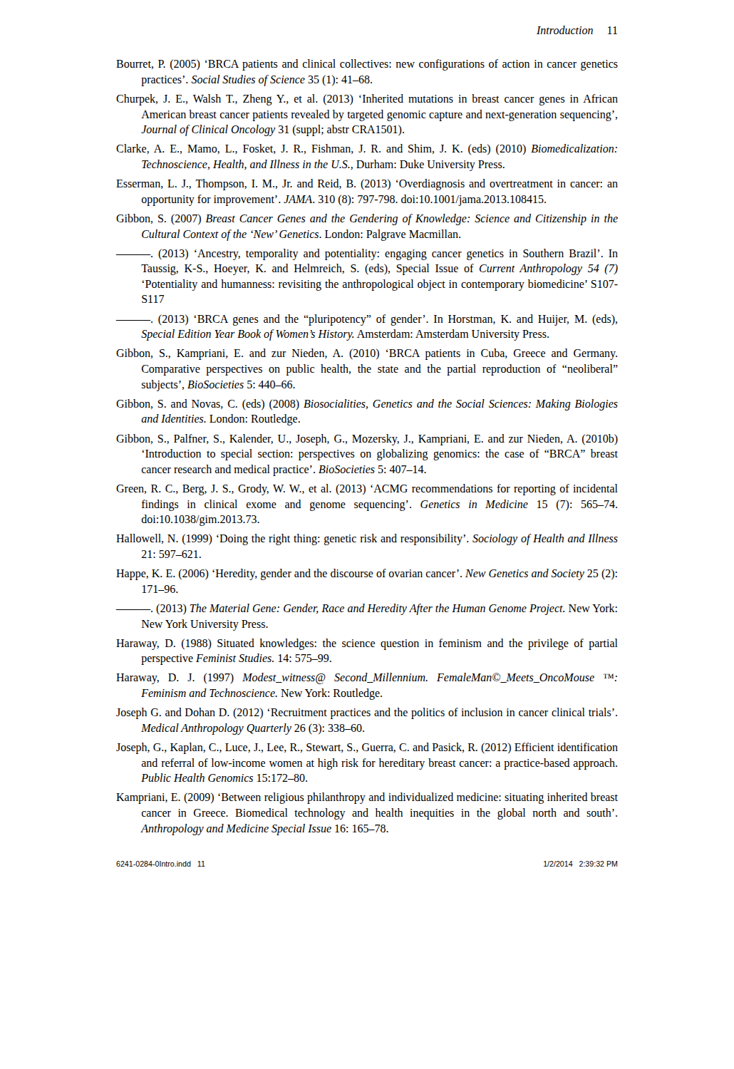Introduction 11
Bourret, P. (2005) ‘BRCA patients and clinical collectives: new configurations of action in cancer genetics practices’. Social Studies of Science 35 (1): 41–68.
Churpek, J. E., Walsh T., Zheng Y., et al. (2013) ‘Inherited mutations in breast cancer genes in African American breast cancer patients revealed by targeted genomic capture and next-generation sequencing’, Journal of Clinical Oncology 31 (suppl; abstr CRA1501).
Clarke, A. E., Mamo, L., Fosket, J. R., Fishman, J. R. and Shim, J. K. (eds) (2010) Biomedicalization: Technoscience, Health, and Illness in the U.S., Durham: Duke University Press.
Esserman, L. J., Thompson, I. M., Jr. and Reid, B. (2013) ‘Overdiagnosis and overtreatment in cancer: an opportunity for improvement’. JAMA. 310 (8): 797-798. doi:10.1001/jama.2013.108415.
Gibbon, S. (2007) Breast Cancer Genes and the Gendering of Knowledge: Science and Citizenship in the Cultural Context of the ‘New’ Genetics. London: Palgrave Macmillan.
———. (2013) ‘Ancestry, temporality and potentiality: engaging cancer genetics in Southern Brazil’. In Taussig, K-S., Hoeyer, K. and Helmreich, S. (eds), Special Issue of Current Anthropology 54 (7) ‘Potentiality and humanness: revisiting the anthropological object in contemporary biomedicine’ S107-S117
———. (2013) ‘BRCA genes and the “pluripotency” of gender’. In Horstman, K. and Huijer, M. (eds), Special Edition Year Book of Women’s History. Amsterdam: Amsterdam University Press.
Gibbon, S., Kampriani, E. and zur Nieden, A. (2010) ‘BRCA patients in Cuba, Greece and Germany. Comparative perspectives on public health, the state and the partial reproduction of “neoliberal” subjects’, BioSocieties 5: 440–66.
Gibbon, S. and Novas, C. (eds) (2008) Biosocialities, Genetics and the Social Sciences: Making Biologies and Identities. London: Routledge.
Gibbon, S., Palfner, S., Kalender, U., Joseph, G., Mozersky, J., Kampriani, E. and zur Nieden, A. (2010b) ‘Introduction to special section: perspectives on globalizing genomics: the case of “BRCA” breast cancer research and medical practice’. BioSocieties 5: 407–14.
Green, R. C., Berg, J. S., Grody, W. W., et al. (2013) ‘ACMG recommendations for reporting of incidental findings in clinical exome and genome sequencing’. Genetics in Medicine 15 (7): 565–74. doi:10.1038/gim.2013.73.
Hallowell, N. (1999) ‘Doing the right thing: genetic risk and responsibility’. Sociology of Health and Illness 21: 597–621.
Happe, K. E. (2006) ‘Heredity, gender and the discourse of ovarian cancer’. New Genetics and Society 25 (2): 171–96.
———. (2013) The Material Gene: Gender, Race and Heredity After the Human Genome Project. New York: New York University Press.
Haraway, D. (1988) Situated knowledges: the science question in feminism and the privilege of partial perspective Feminist Studies. 14: 575–99.
Haraway, D. J. (1997) Modest_witness@ Second_Millennium. FemaleMan©_Meets_OncoMouse ™: Feminism and Technoscience. New York: Routledge.
Joseph G. and Dohan D. (2012) ‘Recruitment practices and the politics of inclusion in cancer clinical trials’. Medical Anthropology Quarterly 26 (3): 338–60.
Joseph, G., Kaplan, C., Luce, J., Lee, R., Stewart, S., Guerra, C. and Pasick, R. (2012) Efficient identification and referral of low-income women at high risk for hereditary breast cancer: a practice-based approach. Public Health Genomics 15:172–80.
Kampriani, E. (2009) ‘Between religious philanthropy and individualized medicine: situating inherited breast cancer in Greece. Biomedical technology and health inequities in the global north and south’. Anthropology and Medicine Special Issue 16: 165–78.
6241-0284-0Intro.indd 11 1/2/2014 2:39:32 PM